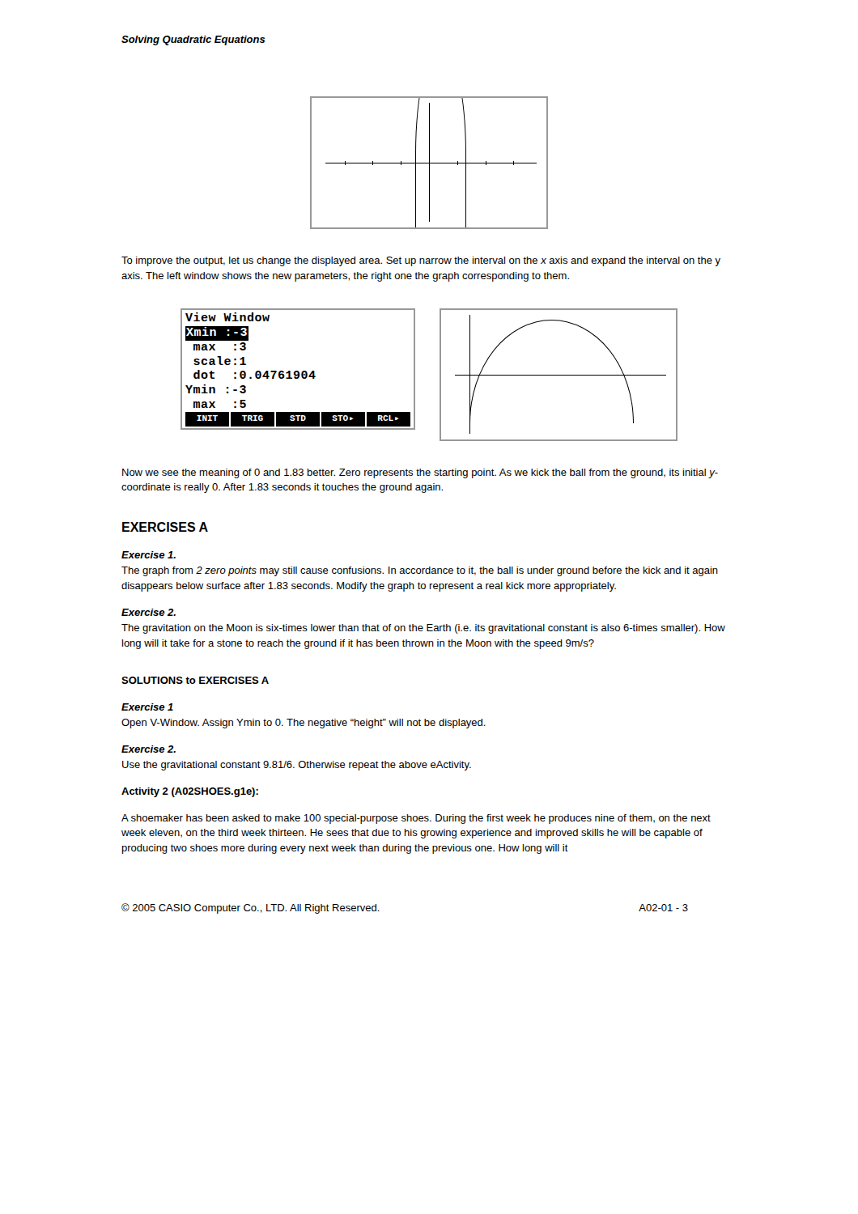Solving Quadratic Equations
To improve the output, let us change the displayed area. Set up narrow the interval on the x axis and expand the interval on the y axis. The left window shows the new parameters, the right one the graph corresponding to them.
View Window
Xmin :-3
max :3
scale:1
dot :0.04761904
Ymin :-3
max :5
INIT TRIG STD STO RCL
Now we see the meaning of 0 and 1.83 better. Zero represents the starting point. As we kick the ball from the ground, its initial y-coordinate is really 0. After 1.83 seconds it touches the ground again.
EXERCISES A
Exercise 1.
The graph from 2 zero points may still cause confusions. In accordance to it, the ball is under ground before the kick and it again disappears below surface after 1.83 seconds. Modify the graph to represent a real kick more appropriately.
Exercise 2.
The gravitation on the Moon is six-times lower than that of on the Earth (i.e. its gravitational constant is also 6-times smaller). How long will it take for a stone to reach the ground if it has been thrown in the Moon with the speed 9m/s?
SOLUTIONS to EXERCISES A
Exercise 1
Open V-Window. Assign Ymin to 0. The negative “height” will not be displayed.
Exercise 2.
Use the gravitational constant 9.81/6. Otherwise repeat the above eActivity.
Activity 2 (A02SHOES.g1e):
A shoemaker has been asked to make 100 special-purpose shoes. During the first week he produces nine of them, on the next week eleven, on the third week thirteen. He sees that due to his growing experience and improved skills he will be capable of producing two shoes more during every next week than during the previous one. How long will it
© 2005 CASIO Computer Co., LTD. All Right Reserved.
A02-01 - 3